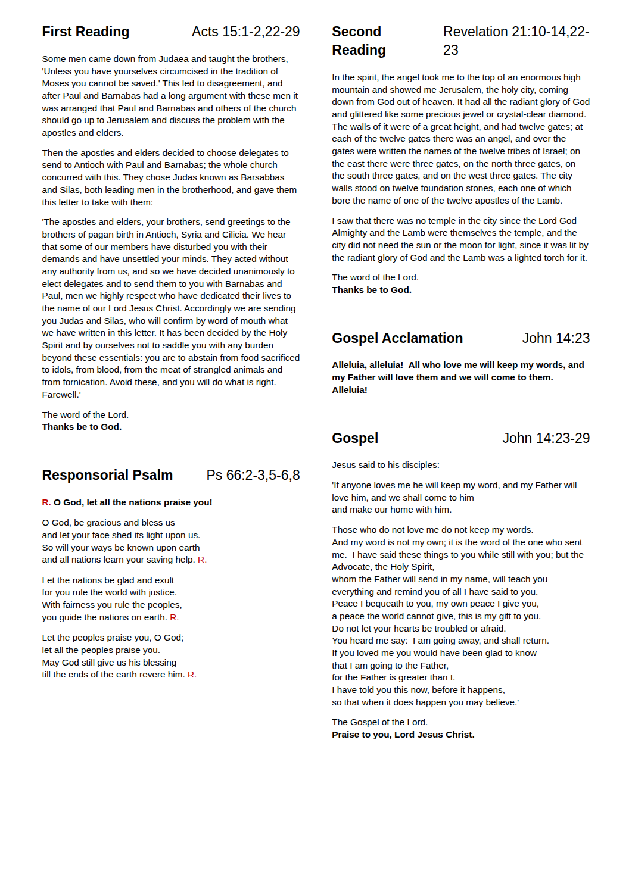First Reading Acts 15:1-2,22-29
Some men came down from Judaea and taught the brothers, 'Unless you have yourselves circumcised in the tradition of Moses you cannot be saved.' This led to disagreement, and after Paul and Barnabas had a long argument with these men it was arranged that Paul and Barnabas and others of the church should go up to Jerusalem and discuss the problem with the apostles and elders.
Then the apostles and elders decided to choose delegates to send to Antioch with Paul and Barnabas; the whole church concurred with this. They chose Judas known as Barsabbas and Silas, both leading men in the brotherhood, and gave them this letter to take with them:
'The apostles and elders, your brothers, send greetings to the brothers of pagan birth in Antioch, Syria and Cilicia. We hear that some of our members have disturbed you with their demands and have unsettled your minds. They acted without any authority from us, and so we have decided unanimously to elect delegates and to send them to you with Barnabas and Paul, men we highly respect who have dedicated their lives to the name of our Lord Jesus Christ. Accordingly we are sending you Judas and Silas, who will confirm by word of mouth what we have written in this letter. It has been decided by the Holy Spirit and by ourselves not to saddle you with any burden beyond these essentials: you are to abstain from food sacrificed to idols, from blood, from the meat of strangled animals and from fornication. Avoid these, and you will do what is right. Farewell.'
The word of the Lord.
Thanks be to God.
Responsorial Psalm Ps 66:2-3,5-6,8
R. O God, let all the nations praise you!
O God, be gracious and bless us
and let your face shed its light upon us.
So will your ways be known upon earth
and all nations learn your saving help. R.
Let the nations be glad and exult
for you rule the world with justice.
With fairness you rule the peoples,
you guide the nations on earth. R.
Let the peoples praise you, O God;
let all the peoples praise you.
May God still give us his blessing
till the ends of the earth revere him. R.
Second Reading Revelation 21:10-14,22-23
In the spirit, the angel took me to the top of an enormous high mountain and showed me Jerusalem, the holy city, coming down from God out of heaven. It had all the radiant glory of God and glittered like some precious jewel or crystal-clear diamond. The walls of it were of a great height, and had twelve gates; at each of the twelve gates there was an angel, and over the gates were written the names of the twelve tribes of Israel; on the east there were three gates, on the north three gates, on the south three gates, and on the west three gates. The city walls stood on twelve foundation stones, each one of which bore the name of one of the twelve apostles of the Lamb.
I saw that there was no temple in the city since the Lord God Almighty and the Lamb were themselves the temple, and the city did not need the sun or the moon for light, since it was lit by the radiant glory of God and the Lamb was a lighted torch for it.
The word of the Lord.
Thanks be to God.
Gospel Acclamation John 14:23
Alleluia, alleluia! All who love me will keep my words, and my Father will love them and we will come to them. Alleluia!
Gospel John 14:23-29
Jesus said to his disciples:
'If anyone loves me he will keep my word, and my Father will love him, and we shall come to him
and make our home with him.
Those who do not love me do not keep my words.
And my word is not my own; it is the word of the one who sent me. I have said these things to you while still with you; but the Advocate, the Holy Spirit,
whom the Father will send in my name, will teach you everything and remind you of all I have said to you.
Peace I bequeath to you, my own peace I give you,
a peace the world cannot give, this is my gift to you.
Do not let your hearts be troubled or afraid.
You heard me say: I am going away, and shall return.
If you loved me you would have been glad to know
that I am going to the Father,
for the Father is greater than I.
I have told you this now, before it happens,
so that when it does happen you may believe.'
The Gospel of the Lord.
Praise to you, Lord Jesus Christ.